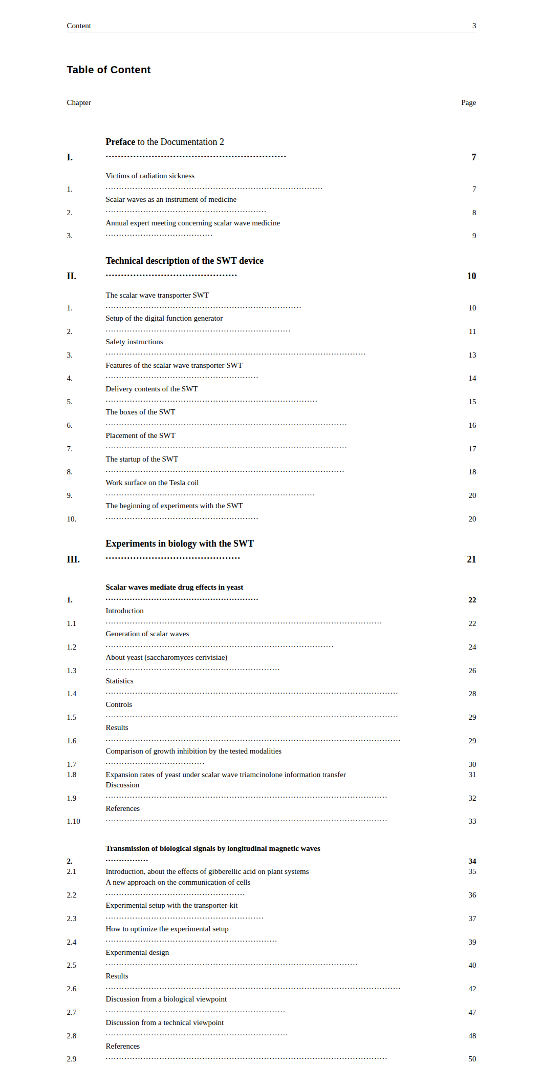Content 3
Table of Content
Chapter Page
| I. | Preface to the Documentation 2 ........................................................... | 7 |
| 1. | Victims of radiation sickness ................................................................................. | 7 |
| 2. | Scalar waves as an instrument of medicine ............................................................ | 8 |
| 3. | Annual expert meeting concerning scalar wave medicine ........................................ | 9 |
| II. | Technical description of the SWT device ........................................... | 10 |
| 1. | The scalar wave transporter SWT ......................................................................... | 10 |
| 2. | Setup of the digital function generator ..................................................................... | 11 |
| 3. | Safety instructions ................................................................................................. | 13 |
| 4. | Features of the scalar wave transporter SWT ......................................................... | 14 |
| 5. | Delivery contents of the SWT ............................................................................... | 15 |
| 6. | The boxes of the SWT .......................................................................................... | 16 |
| 7. | Placement of the SWT .......................................................................................... | 17 |
| 8. | The startup of the SWT ......................................................................................... | 18 |
| 9. | Work surface on the Tesla coil .............................................................................. | 20 |
| 10. | The beginning of experiments with the SWT ......................................................... | 20 |
| III. | Experiments in biology with the SWT ............................................ | 21 |
| 1. | Scalar waves mediate drug effects in yeast ......................................................... | 22 |
| 1.1 | Introduction ....................................................................................................... | 22 |
| 1.2 | Generation of scalar waves ..................................................................................... | 24 |
| 1.3 | About yeast (saccharomyces cerivisiae) ................................................................. | 26 |
| 1.4 | Statistics ............................................................................................................. | 28 |
| 1.5 | Controls ............................................................................................................. | 29 |
| 1.6 | Results .............................................................................................................. | 29 |
| 1.7 | Comparison of growth inhibition by the tested modalities ..................................... | 30 |
| 1.8 | Expansion rates of yeast under scalar wave triamcinolone information transfer | 31 |
| 1.9 | Discussion ......................................................................................................... | 32 |
| 1.10 | References ......................................................................................................... | 33 |
| 2. | Transmission of biological signals by longitudinal magnetic waves ................ | 34 |
| 2.1 | Introduction, about the effects of gibberellic acid on plant systems | 35 |
| 2.2 | A new approach on the communication of cells .................................................... | 36 |
| 2.3 | Experimental setup with the transporter-kit ........................................................... | 37 |
| 2.4 | How to optimize the experimental setup ................................................................ | 39 |
| 2.5 | Experimental design .............................................................................................. | 40 |
| 2.6 | Results .............................................................................................................. | 42 |
| 2.7 | Discussion from a biological viewpoint ................................................................... | 47 |
| 2.8 | Discussion from a technical viewpoint .................................................................... | 48 |
| 2.9 | References ......................................................................................................... | 50 |